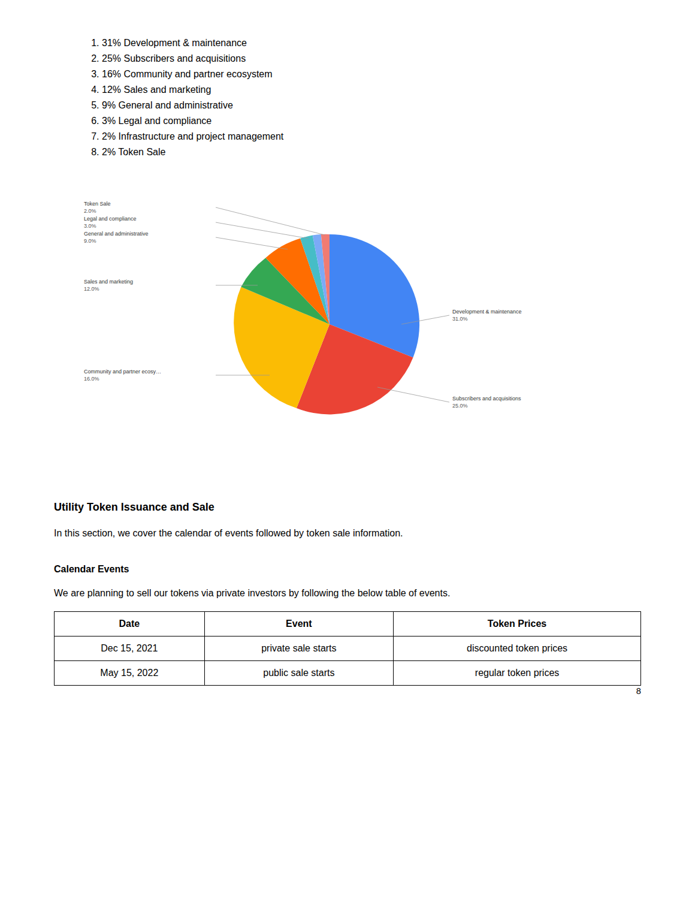31% Development & maintenance
25% Subscribers and acquisitions
16% Community and partner ecosystem
12% Sales and marketing
9% General and administrative
3% Legal and compliance
2% Infrastructure and project management
2% Token Sale
Development & maintenance 31.0% Subscribers and acquisitions 25.0% Community and partner ecosy… 16.0% Sales and marketing 12.0% General and administrative 9.0% Legal and compliance 3.0% Token Sale 2.0%
Utility Token Issuance and Sale
In this section, we cover the calendar of events followed by token sale information.
Calendar Events
We are planning to sell our tokens via private investors by following the below table of events.
| Date | Event | Token Prices |
| --- | --- | --- |
| Dec 15, 2021 | private sale starts | discounted token prices |
| May 15, 2022 | public sale starts | regular token prices |
8